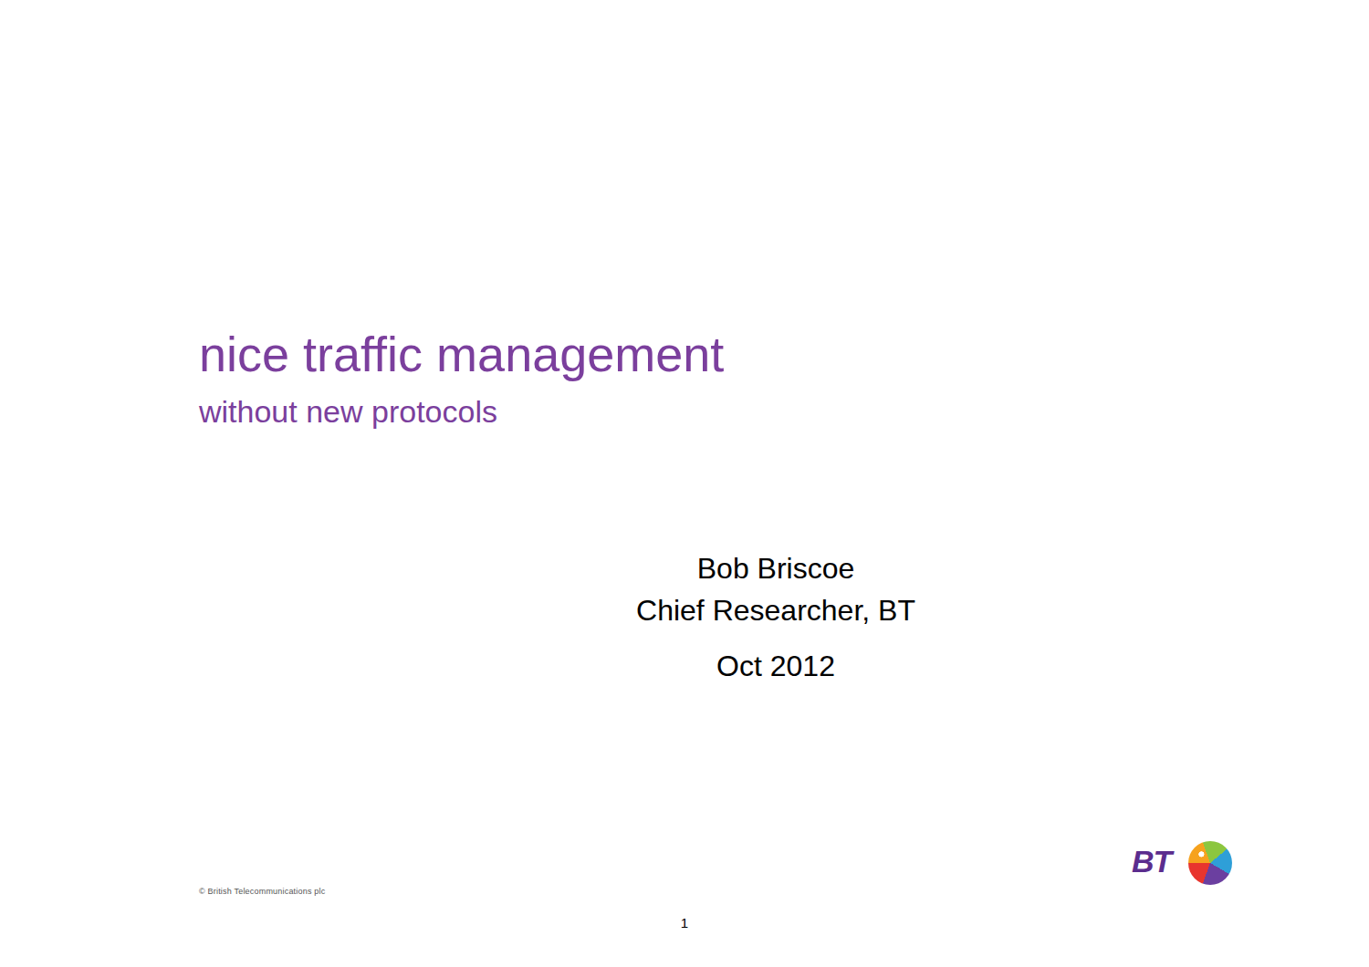nice traffic management
without new protocols
Bob Briscoe
Chief Researcher, BT
Oct 2012
© British Telecommunications plc
1
BT